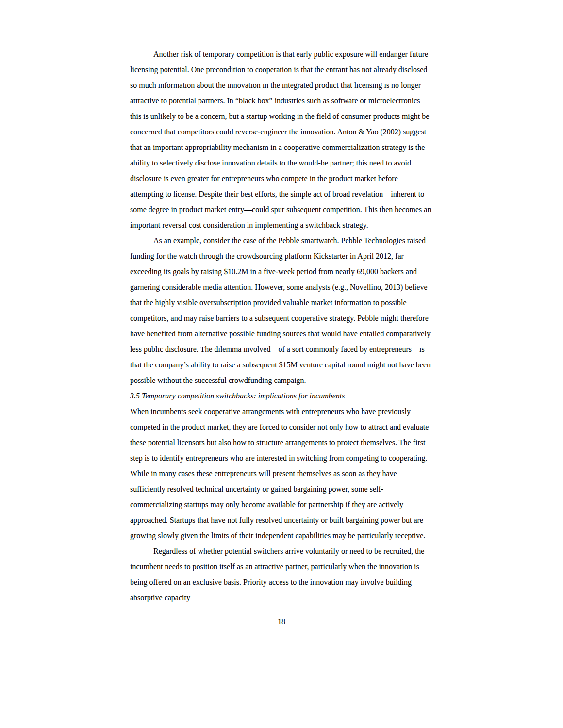Another risk of temporary competition is that early public exposure will endanger future licensing potential. One precondition to cooperation is that the entrant has not already disclosed so much information about the innovation in the integrated product that licensing is no longer attractive to potential partners. In “black box” industries such as software or microelectronics this is unlikely to be a concern, but a startup working in the field of consumer products might be concerned that competitors could reverse-engineer the innovation. Anton & Yao (2002) suggest that an important appropriability mechanism in a cooperative commercialization strategy is the ability to selectively disclose innovation details to the would-be partner; this need to avoid disclosure is even greater for entrepreneurs who compete in the product market before attempting to license. Despite their best efforts, the simple act of broad revelation—inherent to some degree in product market entry—could spur subsequent competition. This then becomes an important reversal cost consideration in implementing a switchback strategy.
As an example, consider the case of the Pebble smartwatch. Pebble Technologies raised funding for the watch through the crowdsourcing platform Kickstarter in April 2012, far exceeding its goals by raising $10.2M in a five-week period from nearly 69,000 backers and garnering considerable media attention. However, some analysts (e.g., Novellino, 2013) believe that the highly visible oversubscription provided valuable market information to possible competitors, and may raise barriers to a subsequent cooperative strategy. Pebble might therefore have benefited from alternative possible funding sources that would have entailed comparatively less public disclosure. The dilemma involved—of a sort commonly faced by entrepreneurs—is that the company’s ability to raise a subsequent $15M venture capital round might not have been possible without the successful crowdfunding campaign.
3.5 Temporary competition switchbacks: implications for incumbents
When incumbents seek cooperative arrangements with entrepreneurs who have previously competed in the product market, they are forced to consider not only how to attract and evaluate these potential licensors but also how to structure arrangements to protect themselves. The first step is to identify entrepreneurs who are interested in switching from competing to cooperating. While in many cases these entrepreneurs will present themselves as soon as they have sufficiently resolved technical uncertainty or gained bargaining power, some self-commercializing startups may only become available for partnership if they are actively approached. Startups that have not fully resolved uncertainty or built bargaining power but are growing slowly given the limits of their independent capabilities may be particularly receptive.
Regardless of whether potential switchers arrive voluntarily or need to be recruited, the incumbent needs to position itself as an attractive partner, particularly when the innovation is being offered on an exclusive basis. Priority access to the innovation may involve building absorptive capacity
18